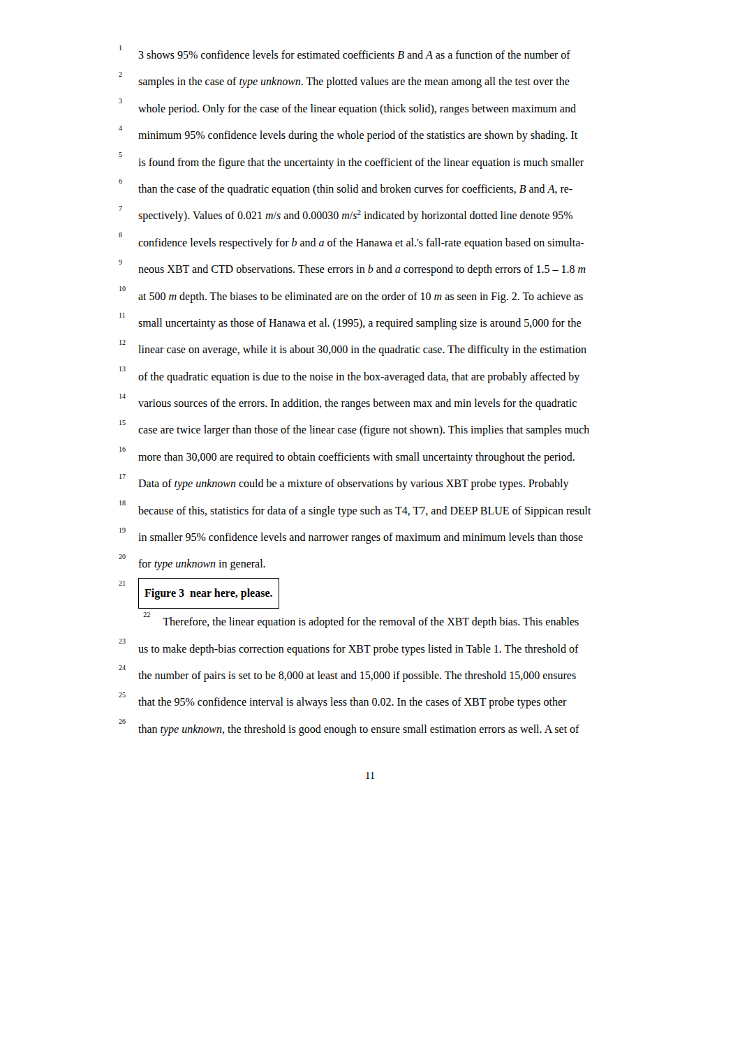3 shows 95% confidence levels for estimated coefficients B and A as a function of the number of
samples in the case of type unknown. The plotted values are the mean among all the test over the
whole period. Only for the case of the linear equation (thick solid), ranges between maximum and
minimum 95% confidence levels during the whole period of the statistics are shown by shading. It
is found from the figure that the uncertainty in the coefficient of the linear equation is much smaller
than the case of the quadratic equation (thin solid and broken curves for coefficients, B and A, re-
spectively). Values of 0.021 m/s and 0.00030 m/s2 indicated by horizontal dotted line denote 95%
confidence levels respectively for b and a of the Hanawa et al.'s fall-rate equation based on simulta-
neous XBT and CTD observations. These errors in b and a correspond to depth errors of 1.5 – 1.8 m
at 500 m depth. The biases to be eliminated are on the order of 10 m as seen in Fig. 2. To achieve as
small uncertainty as those of Hanawa et al. (1995), a required sampling size is around 5,000 for the
linear case on average, while it is about 30,000 in the quadratic case. The difficulty in the estimation
of the quadratic equation is due to the noise in the box-averaged data, that are probably affected by
various sources of the errors. In addition, the ranges between max and min levels for the quadratic
case are twice larger than those of the linear case (figure not shown). This implies that samples much
more than 30,000 are required to obtain coefficients with small uncertainty throughout the period.
Data of type unknown could be a mixture of observations by various XBT probe types. Probably
because of this, statistics for data of a single type such as T4, T7, and DEEP BLUE of Sippican result
in smaller 95% confidence levels and narrower ranges of maximum and minimum levels than those
for type unknown in general.
Figure 3 near here, please.
Therefore, the linear equation is adopted for the removal of the XBT depth bias. This enables
us to make depth-bias correction equations for XBT probe types listed in Table 1. The threshold of
the number of pairs is set to be 8,000 at least and 15,000 if possible. The threshold 15,000 ensures
that the 95% confidence interval is always less than 0.02. In the cases of XBT probe types other
than type unknown, the threshold is good enough to ensure small estimation errors as well. A set of
11